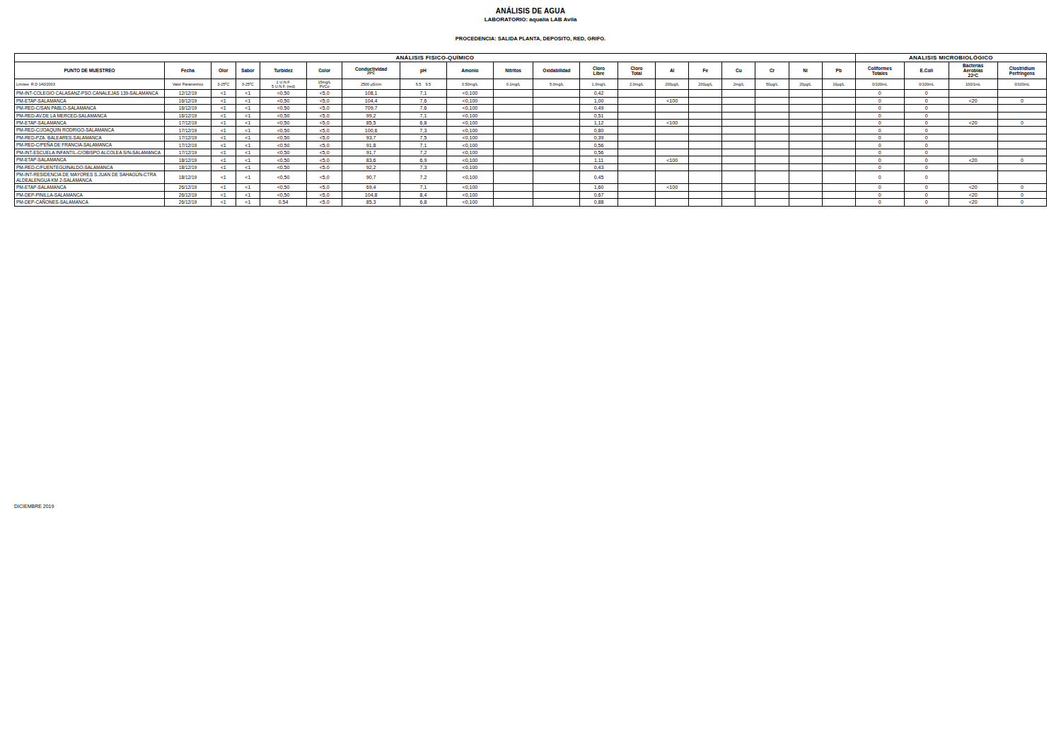ANÁLISIS DE AGUA
LABORATORIO: aqualia LAB Avila
PROCEDENCIA: SALIDA PLANTA, DEPOSITO, RED, GRIFO.
| ANÁLISIS FISICO-QUÍMICO | ANALISIS MICROBIOLÓGICO |
| --- | --- |
| PUNTO DE MUESTREO | Fecha | Olor | Sabor | Turbidez | Color | Conductividad 25ºC | pH | Amonio | Nitritos | Oxidabilidad | Cloro Libre | Cloro Total | Al | Fe | Cu | Cr | Ni | Pb | Coliformes Totales | E.Coli | Bacterias Aerobias 22ºC | Clostridium Perfringens |
| Límites R.D 140/2003 | Valor Paramétrico | 3-25ºC | 3-25ºC | 1 U.N.F. 5 U.N.F. (red) | 15mg/L Pt/Co | 2500 µS/cm | 6,5 9,5 | 0.50mg/L | 0.1mg/L | 5,0mg/L | 1,0mg/L | 2,0mg/L | 200µg/L | 200µg/L | 2mg/L | 50µg/L | 20µg/L | 10µg/L | 0/100mL | 0/100mL | 100/1mL | 0/100mL |
| PM-INT-COLEGIO CALASANZ-PSO.CANALEJAS 139-SALAMANCA | 12/12/19 | <1 | <1 | <0,50 | <5,0 | 108,1 | 7,1 | <0,100 | | | 0,42 | | | | | | | | 0 | 0 | | |
| PM-ETAP-SALAMANCA | 16/12/19 | <1 | <1 | <0,50 | <5,0 | 104,4 | 7,6 | <0,100 | | | 1,00 | | <100 | | | | | | 0 | 0 | <20 | 0 |
| PM-RED-C/SAN PABLO-SALAMANCA | 16/12/19 | <1 | <1 | <0,50 | <5,0 | 709,7 | 7,6 | <0,100 | | | 0,49 | | | | | | | | 0 | 0 | | |
| PM-RED-AV.DE LA MERCED-SALAMANCA | 16/12/19 | <1 | <1 | <0,50 | <5,0 | 99,2 | 7,1 | <0,100 | | | 0,51 | | | | | | | | 0 | 0 | | |
| PM-ETAP-SALAMANCA | 17/12/19 | <1 | <1 | <0,50 | <5,0 | 85,5 | 6,8 | <0,100 | | | 1,12 | | <100 | | | | | | 0 | 0 | <20 | 0 |
| PM-RED-C/JOAQUIN RODRIGO-SALAMANCA | 17/12/19 | <1 | <1 | <0,50 | <5,0 | 100,6 | 7,3 | <0,100 | | | 0,80 | | | | | | | | 0 | 0 | | |
| PM-RED-PZA. BALEARES-SALAMANCA | 17/12/19 | <1 | <1 | <0,50 | <5,0 | 93,7 | 7,5 | <0,100 | | | 0,39 | | | | | | | | 0 | 0 | | |
| PM-RED-C/PEÑA DE FRANCIA-SALAMANCA | 17/12/19 | <1 | <1 | <0,50 | <5,0 | 91,8 | 7,1 | <0,100 | | | 0,56 | | | | | | | | 0 | 0 | | |
| PM-INT-ESCUELA INFANTIL-C/OBISPO ALCOLEA S/N-SALAMANCA | 17/12/19 | <1 | <1 | <0,50 | <5,0 | 91,7 | 7,2 | <0,100 | | | 0,56 | | | | | | | | 0 | 0 | | |
| PM-ETAP-SALAMANCA | 18/12/19 | <1 | <1 | <0,50 | <5,0 | 83,6 | 6,9 | <0,100 | | | 1,11 | | <100 | | | | | | 0 | 0 | <20 | 0 |
| PM-RED-C/FUENTEGUINALDO-SALAMANCA | 18/12/19 | <1 | <1 | <0,50 | <5,0 | 92,2 | 7,3 | <0,100 | | | 0,43 | | | | | | | | 0 | 0 | | |
| PM-INT-RESIDENCIA DE MAYORES S.JUAN DE SAHAGÚN-CTRA ALDEALENGUA KM 2-SALAMANCA | 18/12/19 | <1 | <1 | <0,50 | <5,0 | 90,7 | 7,2 | <0,100 | | | 0,45 | | | | | | | | 0 | 0 | | |
| PM-ETAP-SALAMANCA | 26/12/19 | <1 | <1 | <0,50 | <5,0 | 69,4 | 7,1 | <0,100 | | | 1,60 | | <100 | | | | | | 0 | 0 | <20 | 0 |
| PM-DEP-PINILLA-SALAMANCA | 26/12/19 | <1 | <1 | <0,50 | <5,0 | 104,8 | 8,4 | <0,100 | | | 0,67 | | | | | | | | 0 | 0 | <20 | 0 |
| PM-DEP-CAÑONES-SALAMANCA | 26/12/19 | <1 | <1 | 0,54 | <5,0 | 85,3 | 6,8 | <0,100 | | | 0,88 | | | | | | | | 0 | 0 | <20 | 0 |
DICIEMBRE 2019